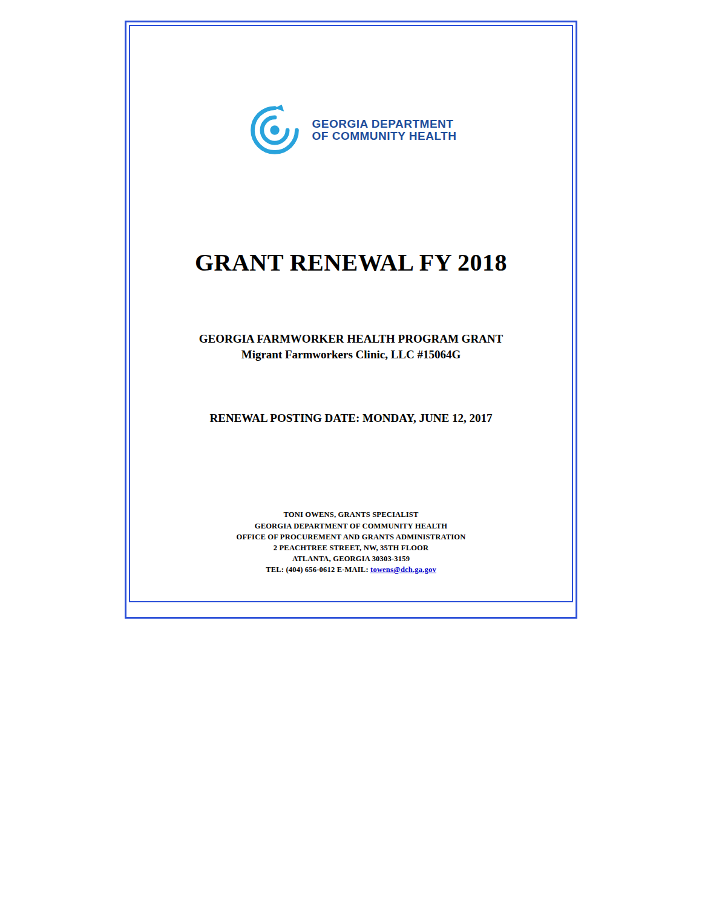Georgia Department
of Community Health
GRANT RENEWAL FY 2018
GEORGIA FARMWORKER HEALTH PROGRAM GRANT
Migrant Farmworkers Clinic, LLC #15064G
RENEWAL POSTING DATE: MONDAY, JUNE 12, 2017
TONI OWENS, GRANTS SPECIALIST
GEORGIA DEPARTMENT OF COMMUNITY HEALTH
OFFICE OF PROCUREMENT AND GRANTS ADMINISTRATION
2 PEACHTREE STREET, NW, 35TH FLOOR
ATLANTA, GEORGIA 30303-3159
TEL: (404) 656-0612 E-MAIL: towens@dch.ga.gov